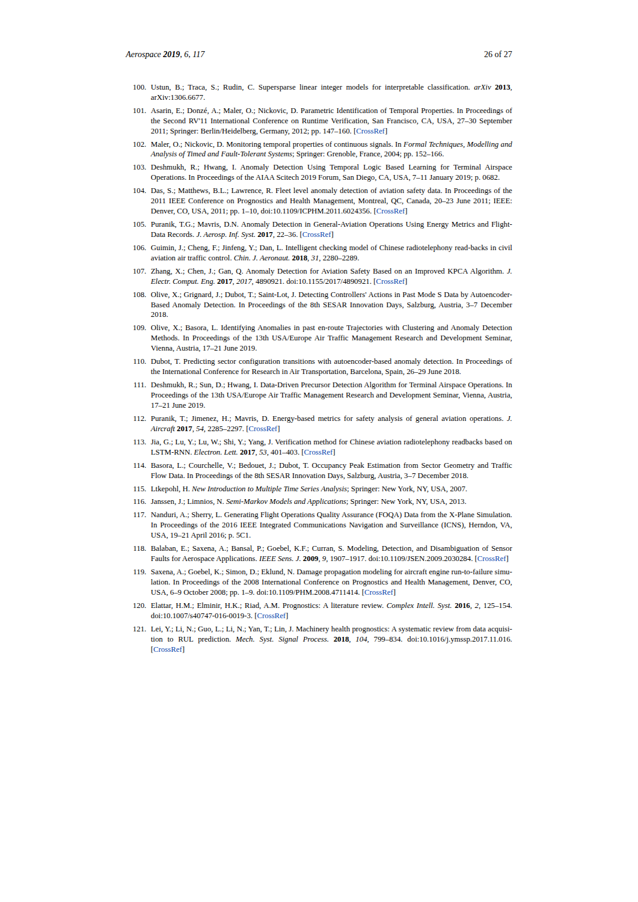Aerospace 2019, 6, 117
26 of 27
Ustun, B.; Traca, S.; Rudin, C. Supersparse linear integer models for interpretable classification. arXiv 2013, arXiv:1306.6677.
Asarin, E.; Donzé, A.; Maler, O.; Nickovic, D. Parametric Identification of Temporal Properties. In Proceedings of the Second RV'11 International Conference on Runtime Verification, San Francisco, CA, USA, 27–30 September 2011; Springer: Berlin/Heidelberg, Germany, 2012; pp. 147–160. [CrossRef]
Maler, O.; Nickovic, D. Monitoring temporal properties of continuous signals. In Formal Techniques, Modelling and Analysis of Timed and Fault-Tolerant Systems; Springer: Grenoble, France, 2004; pp. 152–166.
Deshmukh, R.; Hwang, I. Anomaly Detection Using Temporal Logic Based Learning for Terminal Airspace Operations. In Proceedings of the AIAA Scitech 2019 Forum, San Diego, CA, USA, 7–11 January 2019; p. 0682.
Das, S.; Matthews, B.L.; Lawrence, R. Fleet level anomaly detection of aviation safety data. In Proceedings of the 2011 IEEE Conference on Prognostics and Health Management, Montreal, QC, Canada, 20–23 June 2011; IEEE: Denver, CO, USA, 2011; pp. 1–10, doi:10.1109/ICPHM.2011.6024356. [CrossRef]
Puranik, T.G.; Mavris, D.N. Anomaly Detection in General-Aviation Operations Using Energy Metrics and Flight-Data Records. J. Aerosp. Inf. Syst. 2017, 22–36. [CrossRef]
Guimin, J.; Cheng, F.; Jinfeng, Y.; Dan, L. Intelligent checking model of Chinese radiotelephony read-backs in civil aviation air traffic control. Chin. J. Aeronaut. 2018, 31, 2280–2289.
Zhang, X.; Chen, J.; Gan, Q. Anomaly Detection for Aviation Safety Based on an Improved KPCA Algorithm. J. Electr. Comput. Eng. 2017, 2017, 4890921. doi:10.1155/2017/4890921. [CrossRef]
Olive, X.; Grignard, J.; Dubot, T.; Saint-Lot, J. Detecting Controllers' Actions in Past Mode S Data by Autoencoder-Based Anomaly Detection. In Proceedings of the 8th SESAR Innovation Days, Salzburg, Austria, 3–7 December 2018.
Olive, X.; Basora, L. Identifying Anomalies in past en-route Trajectories with Clustering and Anomaly Detection Methods. In Proceedings of the 13th USA/Europe Air Traffic Management Research and Development Seminar, Vienna, Austria, 17–21 June 2019.
Dubot, T. Predicting sector configuration transitions with autoencoder-based anomaly detection. In Proceedings of the International Conference for Research in Air Transportation, Barcelona, Spain, 26–29 June 2018.
Deshmukh, R.; Sun, D.; Hwang, I. Data-Driven Precursor Detection Algorithm for Terminal Airspace Operations. In Proceedings of the 13th USA/Europe Air Traffic Management Research and Development Seminar, Vienna, Austria, 17–21 June 2019.
Puranik, T.; Jimenez, H.; Mavris, D. Energy-based metrics for safety analysis of general aviation operations. J. Aircraft 2017, 54, 2285–2297. [CrossRef]
Jia, G.; Lu, Y.; Lu, W.; Shi, Y.; Yang, J. Verification method for Chinese aviation radiotelephony readbacks based on LSTM-RNN. Electron. Lett. 2017, 53, 401–403. [CrossRef]
Basora, L.; Courchelle, V.; Bedouet, J.; Dubot, T. Occupancy Peak Estimation from Sector Geometry and Traffic Flow Data. In Proceedings of the 8th SESAR Innovation Days, Salzburg, Austria, 3–7 December 2018.
Ltkepohl, H. New Introduction to Multiple Time Series Analysis; Springer: New York, NY, USA, 2007.
Janssen, J.; Limnios, N. Semi-Markov Models and Applications; Springer: New York, NY, USA, 2013.
Nanduri, A.; Sherry, L. Generating Flight Operations Quality Assurance (FOQA) Data from the X-Plane Simulation. In Proceedings of the 2016 IEEE Integrated Communications Navigation and Surveillance (ICNS), Herndon, VA, USA, 19–21 April 2016; p. 5C1.
Balaban, E.; Saxena, A.; Bansal, P.; Goebel, K.F.; Curran, S. Modeling, Detection, and Disambiguation of Sensor Faults for Aerospace Applications. IEEE Sens. J. 2009, 9, 1907–1917. doi:10.1109/JSEN.2009.2030284. [CrossRef]
Saxena, A.; Goebel, K.; Simon, D.; Eklund, N. Damage propagation modeling for aircraft engine run-to-failure simulation. In Proceedings of the 2008 International Conference on Prognostics and Health Management, Denver, CO, USA, 6–9 October 2008; pp. 1–9. doi:10.1109/PHM.2008.4711414. [CrossRef]
Elattar, H.M.; Elminir, H.K.; Riad, A.M. Prognostics: A literature review. Complex Intell. Syst. 2016, 2, 125–154. doi:10.1007/s40747-016-0019-3. [CrossRef]
Lei, Y.; Li, N.; Guo, L.; Li, N.; Yan, T.; Lin, J. Machinery health prognostics: A systematic review from data acquisition to RUL prediction. Mech. Syst. Signal Process. 2018, 104, 799–834. doi:10.1016/j.ymssp.2017.11.016. [CrossRef]